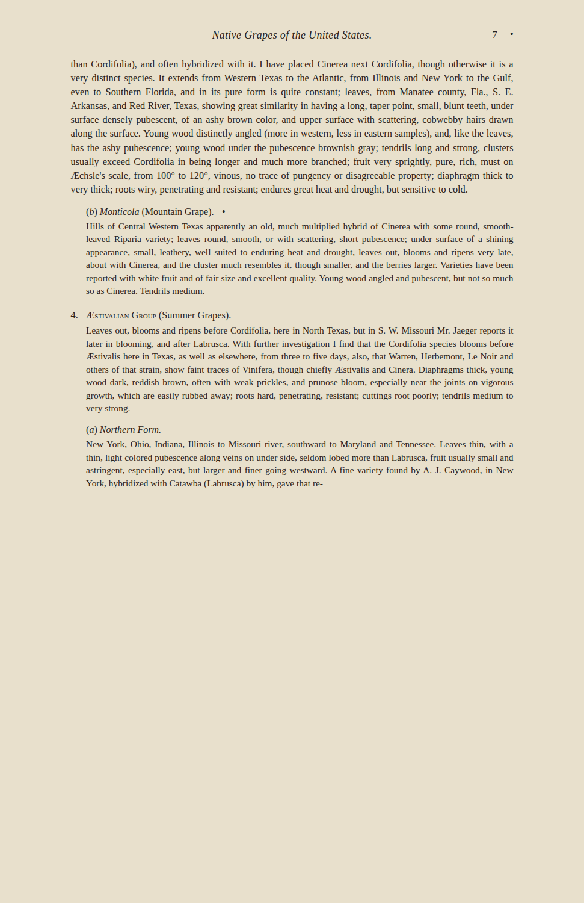Native Grapes of the United States. 7 •
than Cordifolia), and often hybridized with it. I have placed Cinerea next Cordifolia, though otherwise it is a very distinct species. It extends from Western Texas to the Atlantic, from Illinois and New York to the Gulf, even to Southern Florida, and in its pure form is quite constant; leaves, from Manatee county, Fla., S. E. Arkansas, and Red River, Texas, showing great similarity in having a long, taper point, small, blunt teeth, under surface densely pubescent, of an ashy brown color, and upper surface with scattering, cobwebby hairs drawn along the surface. Young wood distinctly angled (more in western, less in eastern samples), and, like the leaves, has the ashy pubescence; young wood under the pubescence brownish gray; tendrils long and strong, clusters usually exceed Cordifolia in being longer and much more branched; fruit very sprightly, pure, rich, must on Æchsle's scale, from 100° to 120°, vinous, no trace of pungency or disagreeable property; diaphragm thick to very thick; roots wiry, penetrating and resistant; endures great heat and drought, but sensitive to cold.
(b) Monticola (Mountain Grape). •
Hills of Central Western Texas apparently an old, much multiplied hybrid of Cinerea with some round, smooth-leaved Riparia variety; leaves round, smooth, or with scattering, short pubescence; under surface of a shining appearance, small, leathery, well suited to enduring heat and drought, leaves out, blooms and ripens very late, about with Cinerea, and the cluster much resembles it, though smaller, and the berries larger. Varieties have been reported with white fruit and of fair size and excellent quality. Young wood angled and pubescent, but not so much so as Cinerea. Tendrils medium.
4. Æstivalian Group (Summer Grapes).
Leaves out, blooms and ripens before Cordifolia, here in North Texas, but in S. W. Missouri Mr. Jaeger reports it later in blooming, and after Labrusca. With further investigation I find that the Cordifolia species blooms before Æstivalis here in Texas, as well as elsewhere, from three to five days, also, that Warren, Herbemont, Le Noir and others of that strain, show faint traces of Vinifera, though chiefly Æstivalis and Cinera. Diaphragms thick, young wood dark, reddish brown, often with weak prickles, and prunose bloom, especially near the joints on vigorous growth, which are easily rubbed away; roots hard, penetrating, resistant; cuttings root poorly; tendrils medium to very strong.
(a) Northern Form.
New York, Ohio, Indiana, Illinois to Missouri river, southward to Maryland and Tennessee. Leaves thin, with a thin, light colored pubescence along veins on under side, seldom lobed more than Labrusca, fruit usually small and astringent, especially east, but larger and finer going westward. A fine variety found by A. J. Caywood, in New York, hybridized with Catawba (Labrusca) by him, gave that re-